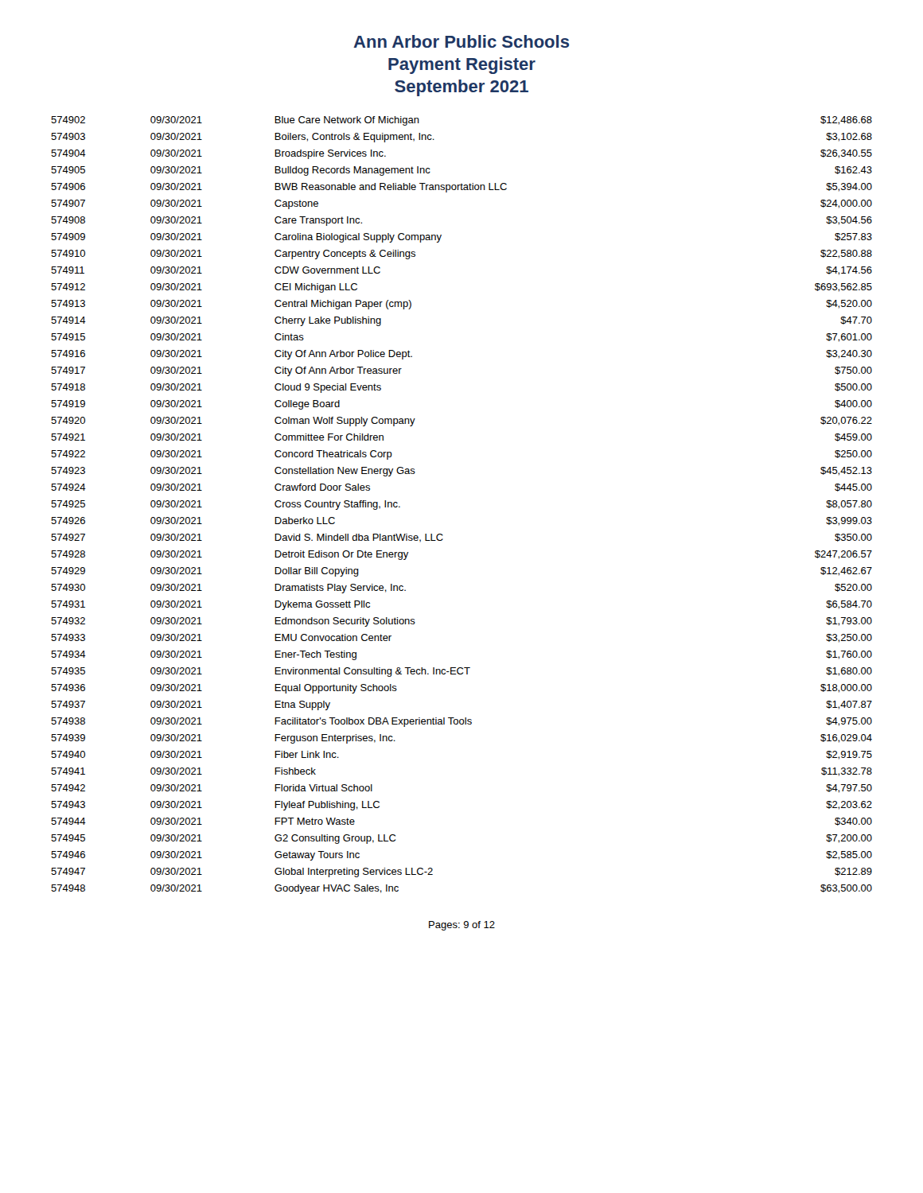Ann Arbor Public Schools
Payment Register
September 2021
| 574902 | 09/30/2021 | Blue Care Network Of Michigan | $12,486.68 |
| 574903 | 09/30/2021 | Boilers, Controls & Equipment, Inc. | $3,102.68 |
| 574904 | 09/30/2021 | Broadspire Services Inc. | $26,340.55 |
| 574905 | 09/30/2021 | Bulldog Records Management Inc | $162.43 |
| 574906 | 09/30/2021 | BWB Reasonable and Reliable Transportation LLC | $5,394.00 |
| 574907 | 09/30/2021 | Capstone | $24,000.00 |
| 574908 | 09/30/2021 | Care Transport Inc. | $3,504.56 |
| 574909 | 09/30/2021 | Carolina Biological Supply Company | $257.83 |
| 574910 | 09/30/2021 | Carpentry Concepts & Ceilings | $22,580.88 |
| 574911 | 09/30/2021 | CDW Government LLC | $4,174.56 |
| 574912 | 09/30/2021 | CEI Michigan LLC | $693,562.85 |
| 574913 | 09/30/2021 | Central Michigan Paper (cmp) | $4,520.00 |
| 574914 | 09/30/2021 | Cherry Lake Publishing | $47.70 |
| 574915 | 09/30/2021 | Cintas | $7,601.00 |
| 574916 | 09/30/2021 | City Of Ann Arbor Police Dept. | $3,240.30 |
| 574917 | 09/30/2021 | City Of Ann Arbor Treasurer | $750.00 |
| 574918 | 09/30/2021 | Cloud 9 Special Events | $500.00 |
| 574919 | 09/30/2021 | College Board | $400.00 |
| 574920 | 09/30/2021 | Colman Wolf Supply Company | $20,076.22 |
| 574921 | 09/30/2021 | Committee For Children | $459.00 |
| 574922 | 09/30/2021 | Concord Theatricals Corp | $250.00 |
| 574923 | 09/30/2021 | Constellation New Energy Gas | $45,452.13 |
| 574924 | 09/30/2021 | Crawford Door Sales | $445.00 |
| 574925 | 09/30/2021 | Cross Country Staffing, Inc. | $8,057.80 |
| 574926 | 09/30/2021 | Daberko LLC | $3,999.03 |
| 574927 | 09/30/2021 | David S. Mindell dba PlantWise, LLC | $350.00 |
| 574928 | 09/30/2021 | Detroit Edison Or Dte Energy | $247,206.57 |
| 574929 | 09/30/2021 | Dollar Bill Copying | $12,462.67 |
| 574930 | 09/30/2021 | Dramatists Play Service, Inc. | $520.00 |
| 574931 | 09/30/2021 | Dykema Gossett Pllc | $6,584.70 |
| 574932 | 09/30/2021 | Edmondson Security Solutions | $1,793.00 |
| 574933 | 09/30/2021 | EMU Convocation Center | $3,250.00 |
| 574934 | 09/30/2021 | Ener-Tech Testing | $1,760.00 |
| 574935 | 09/30/2021 | Environmental Consulting & Tech. Inc-ECT | $1,680.00 |
| 574936 | 09/30/2021 | Equal Opportunity Schools | $18,000.00 |
| 574937 | 09/30/2021 | Etna Supply | $1,407.87 |
| 574938 | 09/30/2021 | Facilitator's Toolbox DBA Experiential Tools | $4,975.00 |
| 574939 | 09/30/2021 | Ferguson Enterprises, Inc. | $16,029.04 |
| 574940 | 09/30/2021 | Fiber Link Inc. | $2,919.75 |
| 574941 | 09/30/2021 | Fishbeck | $11,332.78 |
| 574942 | 09/30/2021 | Florida Virtual School | $4,797.50 |
| 574943 | 09/30/2021 | Flyleaf Publishing, LLC | $2,203.62 |
| 574944 | 09/30/2021 | FPT Metro Waste | $340.00 |
| 574945 | 09/30/2021 | G2 Consulting Group, LLC | $7,200.00 |
| 574946 | 09/30/2021 | Getaway Tours Inc | $2,585.00 |
| 574947 | 09/30/2021 | Global Interpreting Services LLC-2 | $212.89 |
| 574948 | 09/30/2021 | Goodyear HVAC Sales, Inc | $63,500.00 |
Pages: 9 of 12